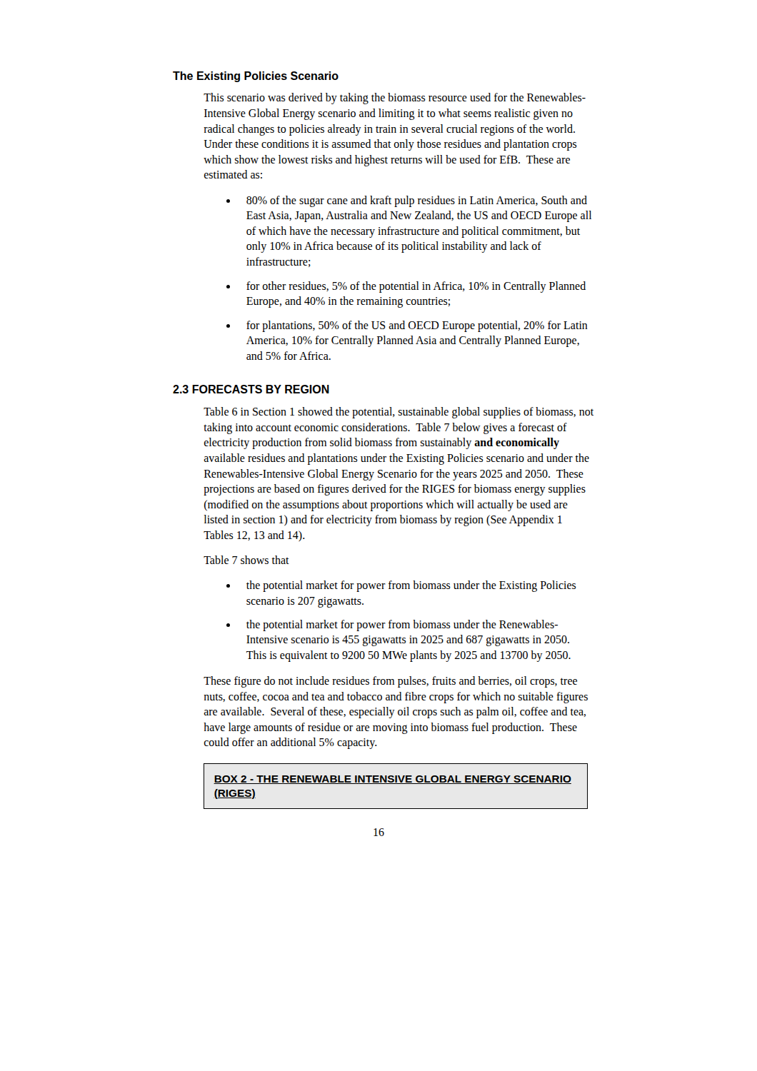The Existing Policies Scenario
This scenario was derived by taking the biomass resource used for the Renewables-Intensive Global Energy scenario and limiting it to what seems realistic given no radical changes to policies already in train in several crucial regions of the world. Under these conditions it is assumed that only those residues and plantation crops which show the lowest risks and highest returns will be used for EfB. These are estimated as:
80% of the sugar cane and kraft pulp residues in Latin America, South and East Asia, Japan, Australia and New Zealand, the US and OECD Europe all of which have the necessary infrastructure and political commitment, but only 10% in Africa because of its political instability and lack of infrastructure;
for other residues, 5% of the potential in Africa, 10% in Centrally Planned Europe, and 40% in the remaining countries;
for plantations, 50% of the US and OECD Europe potential, 20% for Latin America, 10% for Centrally Planned Asia and Centrally Planned Europe, and 5% for Africa.
2.3 FORECASTS BY REGION
Table 6 in Section 1 showed the potential, sustainable global supplies of biomass, not taking into account economic considerations. Table 7 below gives a forecast of electricity production from solid biomass from sustainably and economically available residues and plantations under the Existing Policies scenario and under the Renewables-Intensive Global Energy Scenario for the years 2025 and 2050. These projections are based on figures derived for the RIGES for biomass energy supplies (modified on the assumptions about proportions which will actually be used are listed in section 1) and for electricity from biomass by region (See Appendix 1 Tables 12, 13 and 14).
Table 7 shows that
the potential market for power from biomass under the Existing Policies scenario is 207 gigawatts.
the potential market for power from biomass under the Renewables-Intensive scenario is 455 gigawatts in 2025 and 687 gigawatts in 2050. This is equivalent to 9200 50 MWe plants by 2025 and 13700 by 2050.
These figure do not include residues from pulses, fruits and berries, oil crops, tree nuts, coffee, cocoa and tea and tobacco and fibre crops for which no suitable figures are available. Several of these, especially oil crops such as palm oil, coffee and tea, have large amounts of residue or are moving into biomass fuel production. These could offer an additional 5% capacity.
BOX 2 - THE RENEWABLE INTENSIVE GLOBAL ENERGY SCENARIO (RIGES)
16